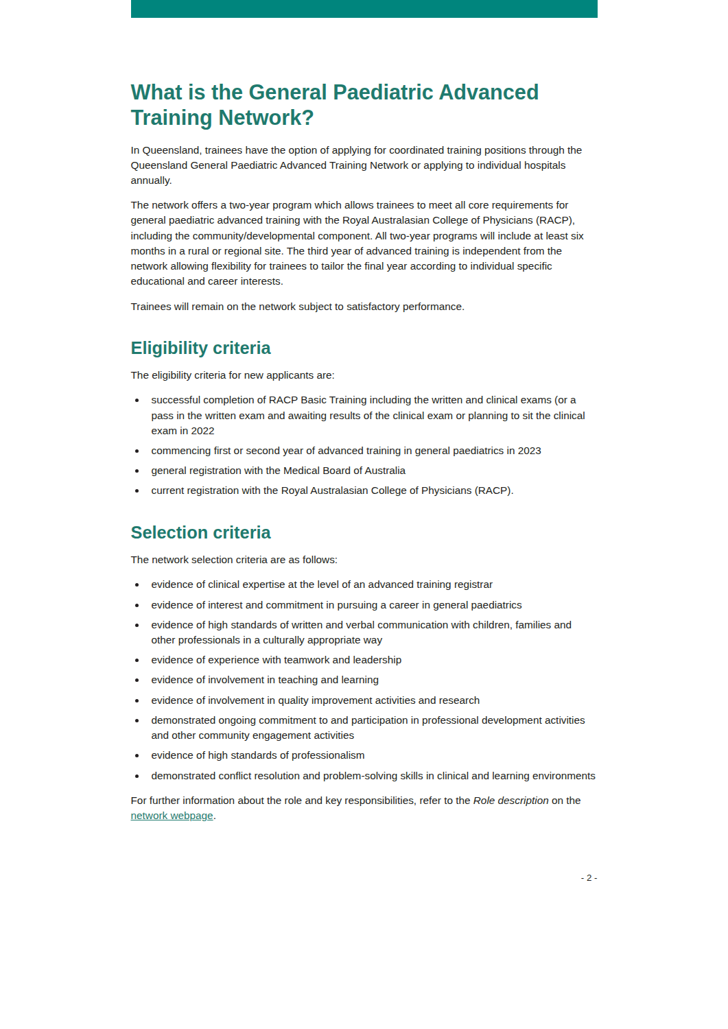What is the General Paediatric Advanced Training Network?
In Queensland, trainees have the option of applying for coordinated training positions through the Queensland General Paediatric Advanced Training Network or applying to individual hospitals annually.
The network offers a two-year program which allows trainees to meet all core requirements for general paediatric advanced training with the Royal Australasian College of Physicians (RACP), including the community/developmental component. All two-year programs will include at least six months in a rural or regional site. The third year of advanced training is independent from the network allowing flexibility for trainees to tailor the final year according to individual specific educational and career interests.
Trainees will remain on the network subject to satisfactory performance.
Eligibility criteria
The eligibility criteria for new applicants are:
successful completion of RACP Basic Training including the written and clinical exams (or a pass in the written exam and awaiting results of the clinical exam or planning to sit the clinical exam in 2022
commencing first or second year of advanced training in general paediatrics in 2023
general registration with the Medical Board of Australia
current registration with the Royal Australasian College of Physicians (RACP).
Selection criteria
The network selection criteria are as follows:
evidence of clinical expertise at the level of an advanced training registrar
evidence of interest and commitment in pursuing a career in general paediatrics
evidence of high standards of written and verbal communication with children, families and other professionals in a culturally appropriate way
evidence of experience with teamwork and leadership
evidence of involvement in teaching and learning
evidence of involvement in quality improvement activities and research
demonstrated ongoing commitment to and participation in professional development activities and other community engagement activities
evidence of high standards of professionalism
demonstrated conflict resolution and problem-solving skills in clinical and learning environments
For further information about the role and key responsibilities, refer to the Role description on the network webpage.
- 2 -